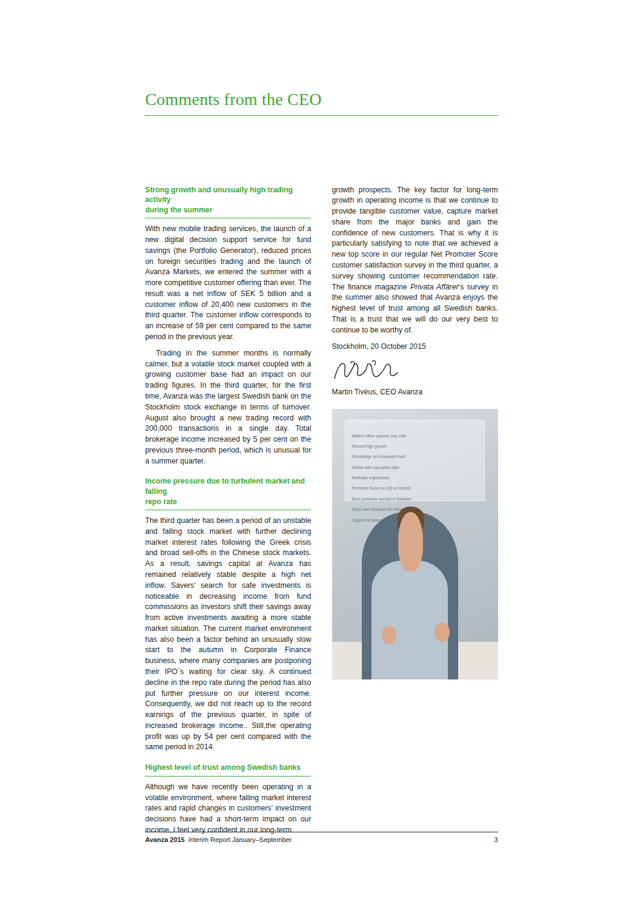Comments from the CEO
Strong growth and unusually high trading activity
during the summer
With new mobile trading services, the launch of a new digital decision support service for fund savings (the Portfolio Generator), reduced prices on foreign securities trading and the launch of Avanza Markets, we entered the summer with a more competitive customer offering than ever. The result was a net inflow of SEK 5 billion and a customer inflow of 20,400 new customers in the third quarter. The customer inflow corresponds to an increase of 59 per cent compared to the same period in the previous year.
Trading in the summer months is normally calmer, but a volatile stock market coupled with a growing customer base had an impact on our trading figures. In the third quarter, for the first time, Avanza was the largest Swedish bank on the Stockholm stock exchange in terms of turnover. August also brought a new trading record with 200,000 transactions in a single day. Total brokerage income increased by 5 per cent on the previous three-month period, which is unusual for a summer quarter.
Income pressure due to turbulent market and falling
repo rate
The third quarter has been a period of an unstable and falling stock market with further declining market interest rates following the Greek crisis and broad sell-offs in the Chinese stock markets. As a result, savings capital at Avanza has remained relatively stable despite a high net inflow. Savers' search for safe investments is noticeable in decreasing income from fund commissions as investors shift their savings away from active investments awaiting a more stable market situation. The current market environment has also been a factor behind an unusually slow start to the autumn in Corporate Finance business, where many companies are postponing their IPO´s waiting for clear sky. A continued decline in the repo rate during the period has also put further pressure on our interest income. Consequently, we did not reach up to the record earnings of the previous quarter, in spite of increased brokerage income.. Still,the operating profit was up by 54 per cent compared with the same period in 2014.
Highest level of trust among Swedish banks
Although we have recently been operating in a volatile environment, where falling market interest rates and rapid changes in customers' investment decisions have had a short-term impact on our income, I feel very confident in our long-term
growth prospects. The key factor for long-term growth in operating income is that we continue to provide tangible customer value, capture market share from the major banks and gain the confidence of new customers. That is why it is particularly satisfying to note that we achieved a new top score in our regular Net Promoter Score customer satisfaction survey in the third quarter, a survey showing customer recommendation rate. The finance magazine Privata Affärer's survey in the summer also showed that Avanza enjoys the highest level of trust among all Swedish banks. That is a trust that we will do our very best to continue to be worthy of.
Stockholm, 20 October 2015
Martin Tivéus, CEO Avanza
Malmö office opened July 15th
Record high growth
Knowledge on increased trust
Mobile with new price plan
Multiuser experience
Promoter Score on Q3 on record
Best customer service in Sweden
Repo rate reduced net interest
Capital increased by 19 per cent
Avanza 2015 Interim Report January–September
3